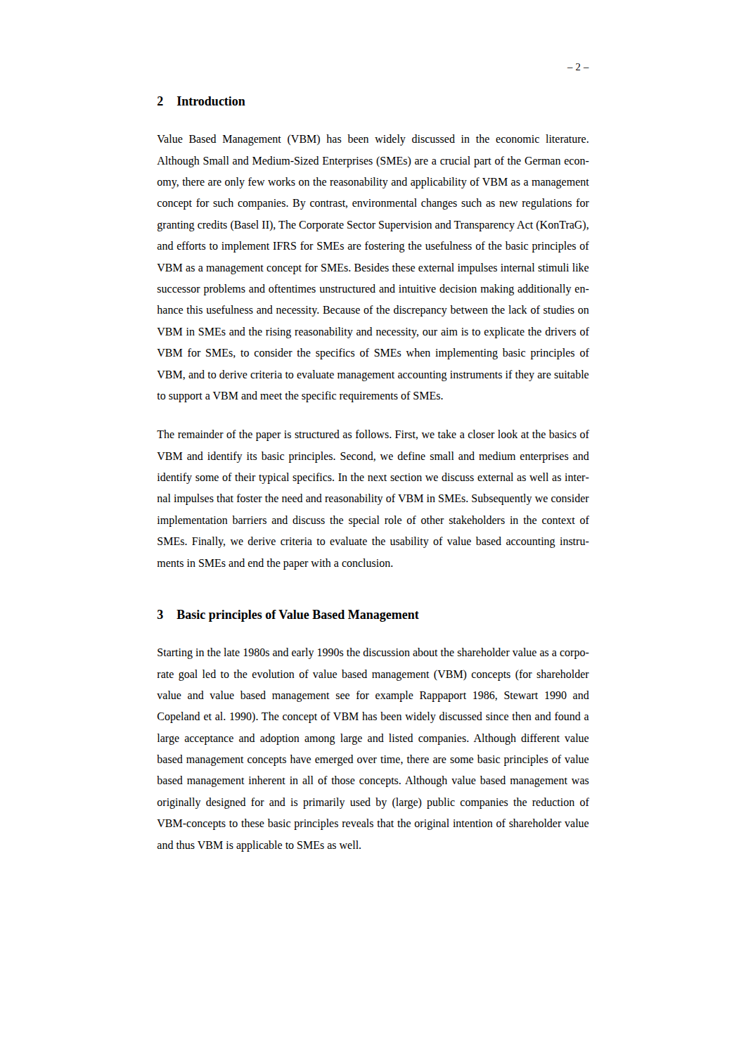– 2 –
2 Introduction
Value Based Management (VBM) has been widely discussed in the economic literature. Although Small and Medium-Sized Enterprises (SMEs) are a crucial part of the German economy, there are only few works on the reasonability and applicability of VBM as a management concept for such companies. By contrast, environmental changes such as new regulations for granting credits (Basel II), The Corporate Sector Supervision and Transparency Act (KonTraG), and efforts to implement IFRS for SMEs are fostering the usefulness of the basic principles of VBM as a management concept for SMEs. Besides these external impulses internal stimuli like successor problems and oftentimes unstructured and intuitive decision making additionally enhance this usefulness and necessity. Because of the discrepancy between the lack of studies on VBM in SMEs and the rising reasonability and necessity, our aim is to explicate the drivers of VBM for SMEs, to consider the specifics of SMEs when implementing basic principles of VBM, and to derive criteria to evaluate management accounting instruments if they are suitable to support a VBM and meet the specific requirements of SMEs.
The remainder of the paper is structured as follows. First, we take a closer look at the basics of VBM and identify its basic principles. Second, we define small and medium enterprises and identify some of their typical specifics. In the next section we discuss external as well as internal impulses that foster the need and reasonability of VBM in SMEs. Subsequently we consider implementation barriers and discuss the special role of other stakeholders in the context of SMEs. Finally, we derive criteria to evaluate the usability of value based accounting instruments in SMEs and end the paper with a conclusion.
3 Basic principles of Value Based Management
Starting in the late 1980s and early 1990s the discussion about the shareholder value as a corporate goal led to the evolution of value based management (VBM) concepts (for shareholder value and value based management see for example Rappaport 1986, Stewart 1990 and Copeland et al. 1990). The concept of VBM has been widely discussed since then and found a large acceptance and adoption among large and listed companies. Although different value based management concepts have emerged over time, there are some basic principles of value based management inherent in all of those concepts. Although value based management was originally designed for and is primarily used by (large) public companies the reduction of VBM-concepts to these basic principles reveals that the original intention of shareholder value and thus VBM is applicable to SMEs as well.